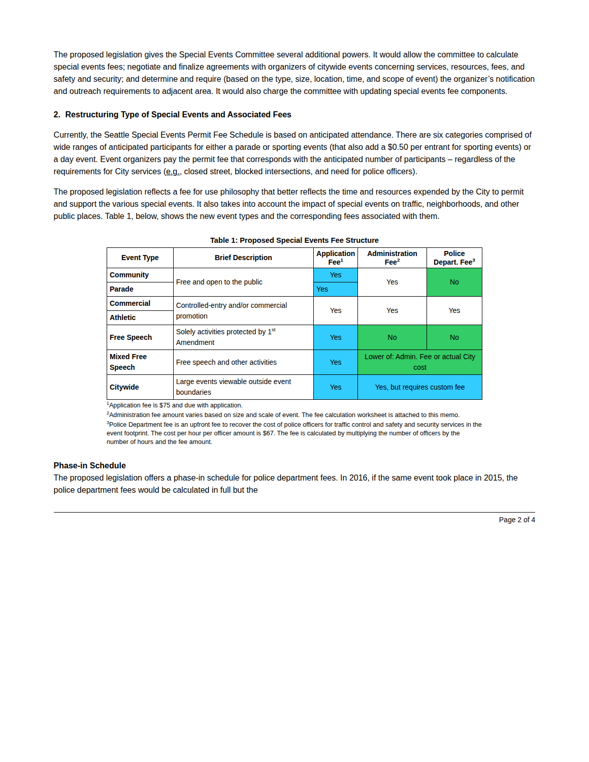The proposed legislation gives the Special Events Committee several additional powers. It would allow the committee to calculate special events fees; negotiate and finalize agreements with organizers of citywide events concerning services, resources, fees, and safety and security; and determine and require (based on the type, size, location, time, and scope of event) the organizer’s notification and outreach requirements to adjacent area. It would also charge the committee with updating special events fee components.
2. Restructuring Type of Special Events and Associated Fees
Currently, the Seattle Special Events Permit Fee Schedule is based on anticipated attendance. There are six categories comprised of wide ranges of anticipated participants for either a parade or sporting events (that also add a $0.50 per entrant for sporting events) or a day event. Event organizers pay the permit fee that corresponds with the anticipated number of participants – regardless of the requirements for City services (e.g., closed street, blocked intersections, and need for police officers).
The proposed legislation reflects a fee for use philosophy that better reflects the time and resources expended by the City to permit and support the various special events. It also takes into account the impact of special events on traffic, neighborhoods, and other public places. Table 1, below, shows the new event types and the corresponding fees associated with them.
Table 1: Proposed Special Events Fee Structure
| Event Type | Brief Description | Application Fee 1 | Administration Fee 2 | Police Depart. Fee 3 |
| --- | --- | --- | --- | --- |
| Community | Free and open to the public | Yes | Yes | No |
| Parade | Yes |
| Commercial | Controlled-entry and/or commercial promotion | Yes | Yes | Yes |
| Athletic |
| Free Speech | Solely activities protected by 1 st Amendment | Yes | No | No |
| Mixed Free Speech | Free speech and other activities | Yes | Lower of: Admin. Fee or actual City cost |
| Citywide | Large events viewable outside event boundaries | Yes | Yes, but requires custom fee |
1Application fee is $75 and due with application.
2Administration fee amount varies based on size and scale of event. The fee calculation worksheet is attached to this memo.
3Police Department fee is an upfront fee to recover the cost of police officers for traffic control and safety and security services in the event footprint. The cost per hour per officer amount is $67. The fee is calculated by multiplying the number of officers by the number of hours and the fee amount.
Phase-in Schedule
The proposed legislation offers a phase-in schedule for police department fees. In 2016, if the same event took place in 2015, the police department fees would be calculated in full but the
Page 2 of 4